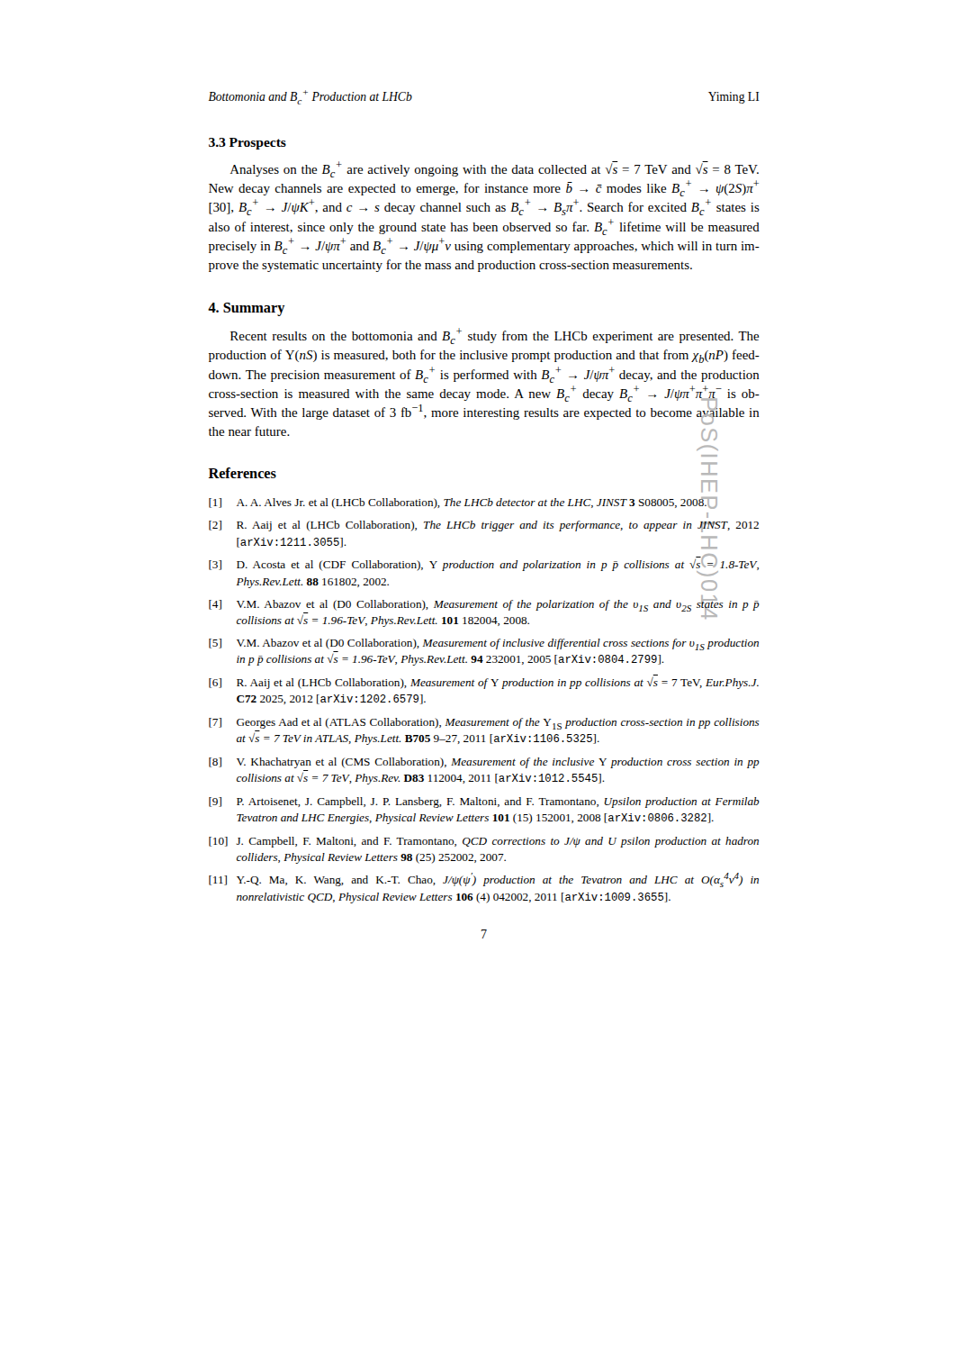PoS(IHEP-LHC)014
Bottomonia and Bc+ Production at LHCb
Yiming LI
3.3 Prospects
Analyses on the Bc+ are actively ongoing with the data collected at √s = 7 TeV and √s = 8 TeV. New decay channels are expected to emerge, for instance more b̄ → c̄ modes like Bc+ → ψ(2S)π+ [30], Bc+ → J/ψK+, and c → s decay channel such as Bc+ → Bsπ+. Search for excited Bc+ states is also of interest, since only the ground state has been observed so far. Bc+ lifetime will be measured precisely in Bc+ → J/ψπ+ and Bc+ → J/ψμ+ν using complementary approaches, which will in turn improve the systematic uncertainty for the mass and production cross-section measurements.
4. Summary
Recent results on the bottomonia and Bc+ study from the LHCb experiment are presented. The production of Υ(nS) is measured, both for the inclusive prompt production and that from χb(nP) feed-down. The precision measurement of Bc+ is performed with Bc+ → J/ψπ+ decay, and the production cross-section is measured with the same decay mode. A new Bc+ decay Bc+ → J/ψπ+π+π− is observed. With the large dataset of 3 fb−1, more interesting results are expected to become available in the near future.
References
[1] A. A. Alves Jr. et al (LHCb Collaboration), The LHCb detector at the LHC, JINST 3 S08005, 2008.
[2] R. Aaij et al (LHCb Collaboration), The LHCb trigger and its performance, to appear in JINST, 2012 [arXiv:1211.3055].
[3] D. Acosta et al (CDF Collaboration), Υ production and polarization in p p̄ collisions at √s = 1.8-TeV, Phys.Rev.Lett. 88 161802, 2002.
[4] V.M. Abazov et al (D0 Collaboration), Measurement of the polarization of the υ1S and υ2S states in p p̄ collisions at √s = 1.96-TeV, Phys.Rev.Lett. 101 182004, 2008.
[5] V.M. Abazov et al (D0 Collaboration), Measurement of inclusive differential cross sections for υ1S production in p p̄ collisions at √s = 1.96-TeV, Phys.Rev.Lett. 94 232001, 2005 [arXiv:0804.2799].
[6] R. Aaij et al (LHCb Collaboration), Measurement of Υ production in pp collisions at √s = 7 TeV, Eur.Phys.J. C72 2025, 2012 [arXiv:1202.6579].
[7] Georges Aad et al (ATLAS Collaboration), Measurement of the Υ1S production cross-section in pp collisions at √s = 7 TeV in ATLAS, Phys.Lett. B705 9–27, 2011 [arXiv:1106.5325].
[8] V. Khachatryan et al (CMS Collaboration), Measurement of the inclusive Υ production cross section in pp collisions at √s = 7 TeV, Phys.Rev. D83 112004, 2011 [arXiv:1012.5545].
[9] P. Artoisenet, J. Campbell, J. P. Lansberg, F. Maltoni, and F. Tramontano, Upsilon production at Fermilab Tevatron and LHC Energies, Physical Review Letters 101 (15) 152001, 2008 [arXiv:0806.3282].
[10] J. Campbell, F. Maltoni, and F. Tramontano, QCD corrections to J/ψ and U psilon production at hadron colliders, Physical Review Letters 98 (25) 252002, 2007.
[11] Y.-Q. Ma, K. Wang, and K.-T. Chao, J/ψ(ψ′) production at the Tevatron and LHC at O(αs4v4) in nonrelativistic QCD, Physical Review Letters 106 (4) 042002, 2011 [arXiv:1009.3655].
7